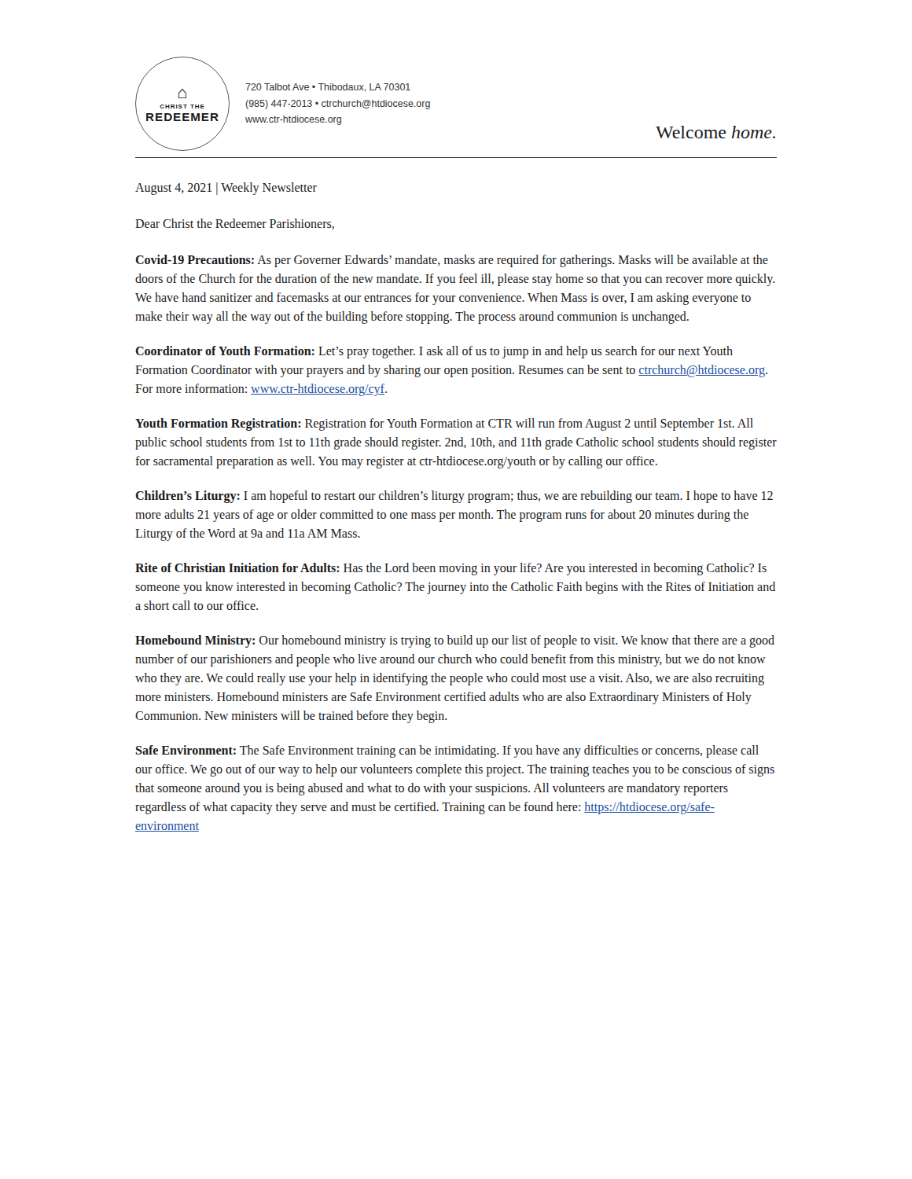⌂ CHRIST THE REDEEMER
720 Talbot Ave • Thibodaux, LA 70301
(985) 447-2013 • ctrchurch@htdiocese.org
www.ctr-htdiocese.org
Welcome home.
August 4, 2021 | Weekly Newsletter
Dear Christ the Redeemer Parishioners,
Covid-19 Precautions: As per Governer Edwards’ mandate, masks are required for gatherings. Masks will be available at the doors of the Church for the duration of the new mandate. If you feel ill, please stay home so that you can recover more quickly. We have hand sanitizer and facemasks at our entrances for your convenience. When Mass is over, I am asking everyone to make their way all the way out of the building before stopping. The process around communion is unchanged.
Coordinator of Youth Formation: Let’s pray together. I ask all of us to jump in and help us search for our next Youth Formation Coordinator with your prayers and by sharing our open position. Resumes can be sent to ctrchurch@htdiocese.org. For more information: www.ctr-htdiocese.org/cyf.
Youth Formation Registration: Registration for Youth Formation at CTR will run from August 2 until September 1st. All public school students from 1st to 11th grade should register. 2nd, 10th, and 11th grade Catholic school students should register for sacramental preparation as well. You may register at ctr-htdiocese.org/youth or by calling our office.
Children’s Liturgy: I am hopeful to restart our children’s liturgy program; thus, we are rebuilding our team. I hope to have 12 more adults 21 years of age or older committed to one mass per month. The program runs for about 20 minutes during the Liturgy of the Word at 9a and 11a AM Mass.
Rite of Christian Initiation for Adults: Has the Lord been moving in your life? Are you interested in becoming Catholic? Is someone you know interested in becoming Catholic? The journey into the Catholic Faith begins with the Rites of Initiation and a short call to our office.
Homebound Ministry: Our homebound ministry is trying to build up our list of people to visit. We know that there are a good number of our parishioners and people who live around our church who could benefit from this ministry, but we do not know who they are. We could really use your help in identifying the people who could most use a visit. Also, we are also recruiting more ministers. Homebound ministers are Safe Environment certified adults who are also Extraordinary Ministers of Holy Communion. New ministers will be trained before they begin.
Safe Environment: The Safe Environment training can be intimidating. If you have any difficulties or concerns, please call our office. We go out of our way to help our volunteers complete this project. The training teaches you to be conscious of signs that someone around you is being abused and what to do with your suspicions. All volunteers are mandatory reporters regardless of what capacity they serve and must be certified. Training can be found here: https://htdiocese.org/safe-environment